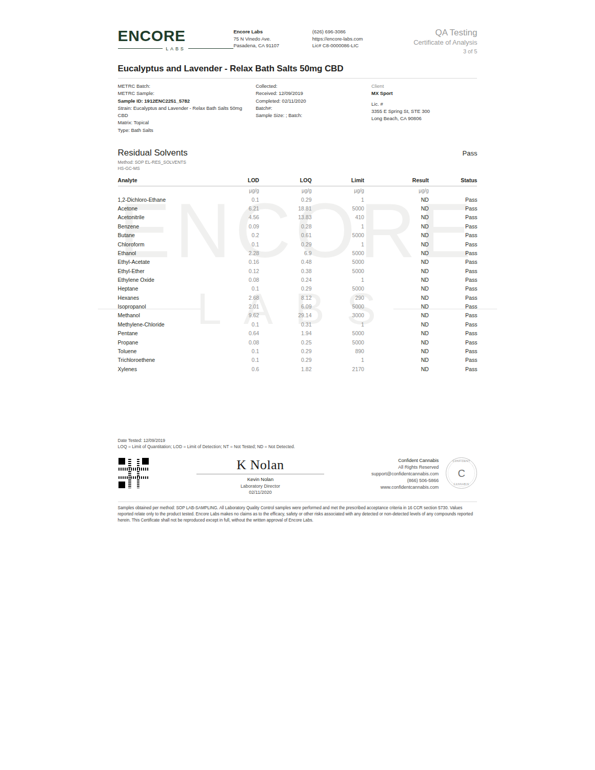ENCORE LABS
ENCORE
LABS
Encore Labs
75 N Vinedo Ave.
Pasadena, CA 91107
(626) 696-3086
https://encore-labs.com
Lic# C8-0000086-LIC
QA Testing
Certificate of Analysis
3 of 5
Eucalyptus and Lavender - Relax Bath Salts 50mg CBD
METRC Batch:
METRC Sample:
Sample ID: 1912ENC2251_5782
Strain: Eucalyptus and Lavender - Relax Bath Salts 50mg CBD
Matrix: Topical
Type: Bath Salts
Collected:
Received: 12/09/2019
Completed: 02/11/2020
Batch#:
Sample Size: ; Batch:
Client
MX Sport
Lic. #
3355 E Spring St, STE 300
Long Beach, CA 90806
Residual Solvents
Pass
Method: SOP EL-RES_SOLVENTS
HS-GC-MS
| Analyte | LOD | LOQ | Limit | Result | Status |
| --- | --- | --- | --- | --- | --- |
| | µg/g | µg/g | µg/g | µg/g | |
| 1,2-Dichloro-Ethane | 0.1 | 0.29 | 1 | ND | Pass |
| Acetone | 6.21 | 18.81 | 5000 | ND | Pass |
| Acetonitrile | 4.56 | 13.83 | 410 | ND | Pass |
| Benzene | 0.09 | 0.28 | 1 | ND | Pass |
| Butane | 0.2 | 0.61 | 5000 | ND | Pass |
| Chloroform | 0.1 | 0.29 | 1 | ND | Pass |
| Ethanol | 2.28 | 6.9 | 5000 | ND | Pass |
| Ethyl-Acetate | 0.16 | 0.48 | 5000 | ND | Pass |
| Ethyl-Ether | 0.12 | 0.38 | 5000 | ND | Pass |
| Ethylene Oxide | 0.08 | 0.24 | 1 | ND | Pass |
| Heptane | 0.1 | 0.29 | 5000 | ND | Pass |
| Hexanes | 2.68 | 8.12 | 290 | ND | Pass |
| Isopropanol | 2.01 | 6.09 | 5000 | ND | Pass |
| Methanol | 9.62 | 29.14 | 3000 | ND | Pass |
| Methylene-Chloride | 0.1 | 0.31 | 1 | ND | Pass |
| Pentane | 0.64 | 1.94 | 5000 | ND | Pass |
| Propane | 0.08 | 0.25 | 5000 | ND | Pass |
| Toluene | 0.1 | 0.29 | 890 | ND | Pass |
| Trichloroethene | 0.1 | 0.29 | 1 | ND | Pass |
| Xylenes | 0.6 | 1.82 | 2170 | ND | Pass |
Date Tested: 12/09/2019
LOQ = Limit of Quantitation; LOD = Limit of Detection; NT = Not Tested; ND = Not Detected.
K Nolan
Kevin Nolan
Laboratory Director
02/11/2020
Confident Cannabis
All Rights Reserved
support@confidentcannabis.com
(866) 506-5866
www.confidentcannabis.com
CONFIDENT
C
CANNABIS
Samples obtained per method: SOP LAB-SAMPLING. All Laboratory Quality Control samples were performed and met the prescribed acceptance criteria in 16 CCR section 5730. Values reported relate only to the product tested. Encore Labs makes no claims as to the efficacy, safety or other risks associated with any detected or non-detected levels of any compounds reported herein. This Certificate shall not be reproduced except in full, without the written approval of Encore Labs.